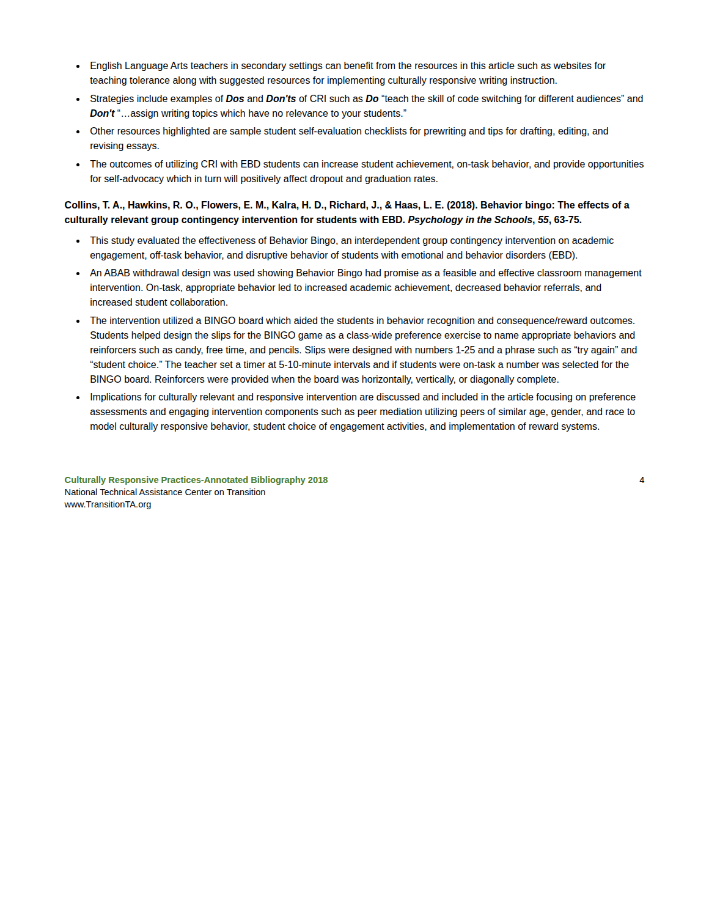English Language Arts teachers in secondary settings can benefit from the resources in this article such as websites for teaching tolerance along with suggested resources for implementing culturally responsive writing instruction.
Strategies include examples of Dos and Don'ts of CRI such as Do “teach the skill of code switching for different audiences” and Don't “…assign writing topics which have no relevance to your students.”
Other resources highlighted are sample student self-evaluation checklists for prewriting and tips for drafting, editing, and revising essays.
The outcomes of utilizing CRI with EBD students can increase student achievement, on-task behavior, and provide opportunities for self-advocacy which in turn will positively affect dropout and graduation rates.
Collins, T. A., Hawkins, R. O., Flowers, E. M., Kalra, H. D., Richard, J., & Haas, L. E. (2018). Behavior bingo: The effects of a culturally relevant group contingency intervention for students with EBD. Psychology in the Schools, 55, 63-75.
This study evaluated the effectiveness of Behavior Bingo, an interdependent group contingency intervention on academic engagement, off-task behavior, and disruptive behavior of students with emotional and behavior disorders (EBD).
An ABAB withdrawal design was used showing Behavior Bingo had promise as a feasible and effective classroom management intervention. On-task, appropriate behavior led to increased academic achievement, decreased behavior referrals, and increased student collaboration.
The intervention utilized a BINGO board which aided the students in behavior recognition and consequence/reward outcomes. Students helped design the slips for the BINGO game as a class-wide preference exercise to name appropriate behaviors and reinforcers such as candy, free time, and pencils. Slips were designed with numbers 1-25 and a phrase such as “try again” and “student choice.” The teacher set a timer at 5-10-minute intervals and if students were on-task a number was selected for the BINGO board. Reinforcers were provided when the board was horizontally, vertically, or diagonally complete.
Implications for culturally relevant and responsive intervention are discussed and included in the article focusing on preference assessments and engaging intervention components such as peer mediation utilizing peers of similar age, gender, and race to model culturally responsive behavior, student choice of engagement activities, and implementation of reward systems.
Culturally Responsive Practices-Annotated Bibliography 2018
National Technical Assistance Center on Transition
www.TransitionTA.org
4